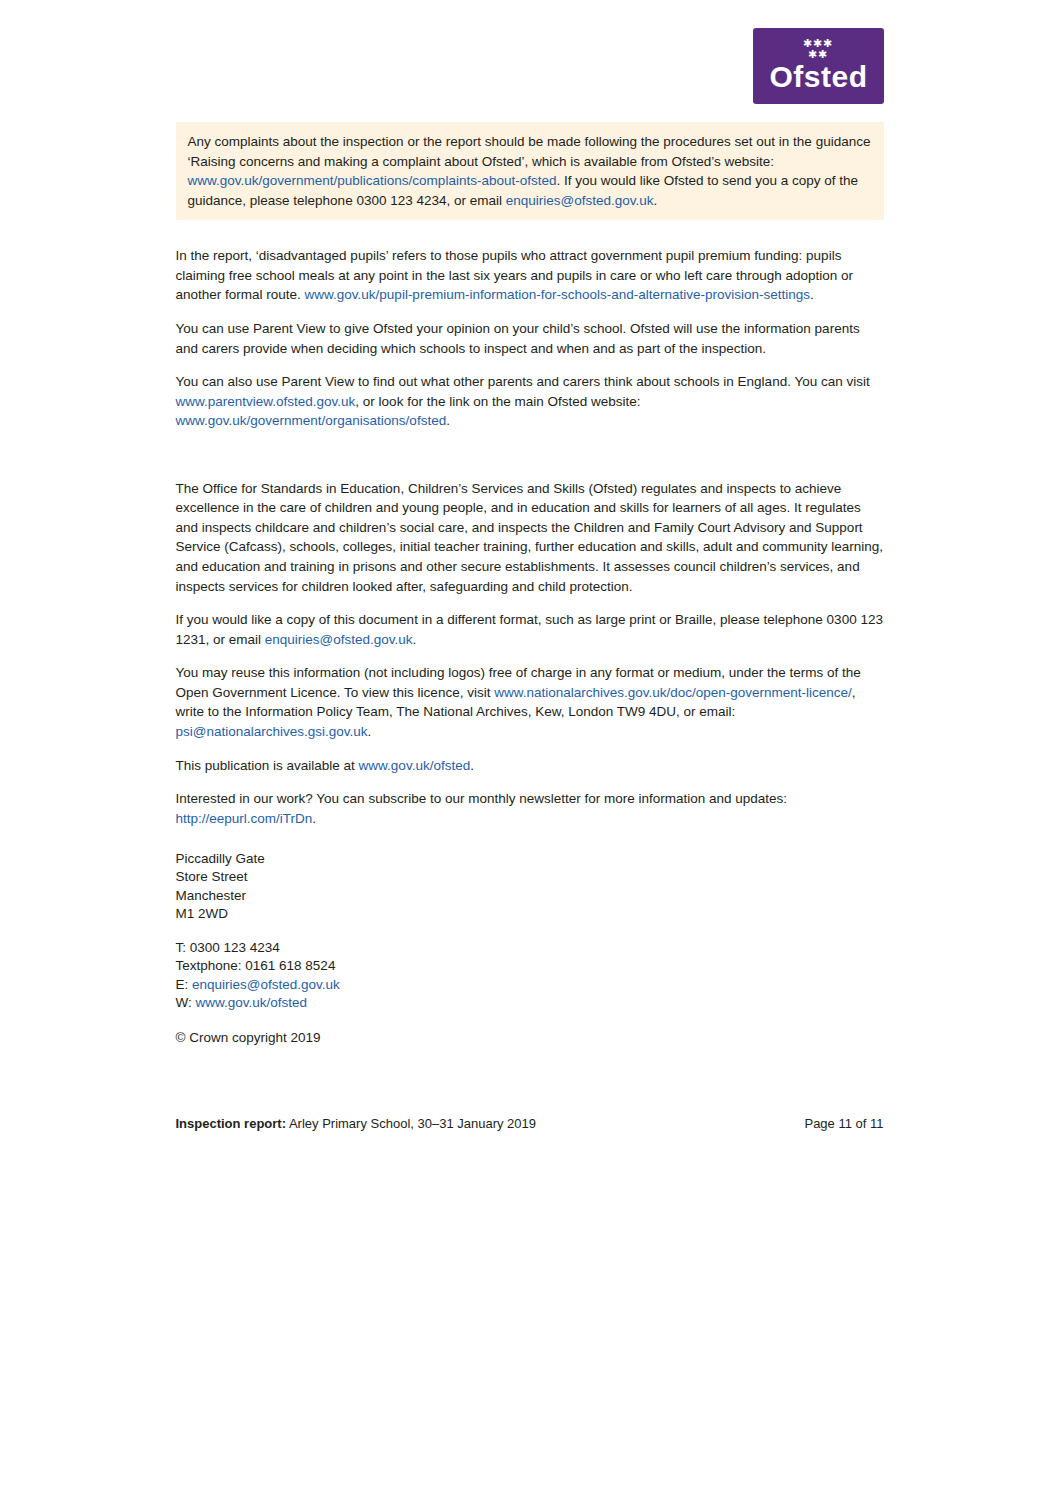✱✱✱
✱✱
Ofsted
Any complaints about the inspection or the report should be made following the procedures set out in the guidance ‘Raising concerns and making a complaint about Ofsted’, which is available from Ofsted’s website: www.gov.uk/government/publications/complaints-about-ofsted. If you would like Ofsted to send you a copy of the guidance, please telephone 0300 123 4234, or email enquiries@ofsted.gov.uk.
In the report, ‘disadvantaged pupils’ refers to those pupils who attract government pupil premium funding: pupils claiming free school meals at any point in the last six years and pupils in care or who left care through adoption or another formal route. www.gov.uk/pupil-premium-information-for-schools-and-alternative-provision-settings.
You can use Parent View to give Ofsted your opinion on your child’s school. Ofsted will use the information parents and carers provide when deciding which schools to inspect and when and as part of the inspection.
You can also use Parent View to find out what other parents and carers think about schools in England. You can visit www.parentview.ofsted.gov.uk, or look for the link on the main Ofsted website: www.gov.uk/government/organisations/ofsted.
The Office for Standards in Education, Children’s Services and Skills (Ofsted) regulates and inspects to achieve excellence in the care of children and young people, and in education and skills for learners of all ages. It regulates and inspects childcare and children’s social care, and inspects the Children and Family Court Advisory and Support Service (Cafcass), schools, colleges, initial teacher training, further education and skills, adult and community learning, and education and training in prisons and other secure establishments. It assesses council children’s services, and inspects services for children looked after, safeguarding and child protection.
If you would like a copy of this document in a different format, such as large print or Braille, please telephone 0300 123 1231, or email enquiries@ofsted.gov.uk.
You may reuse this information (not including logos) free of charge in any format or medium, under the terms of the Open Government Licence. To view this licence, visit www.nationalarchives.gov.uk/doc/open-government-licence/, write to the Information Policy Team, The National Archives, Kew, London TW9 4DU, or email: psi@nationalarchives.gsi.gov.uk.
This publication is available at www.gov.uk/ofsted.
Interested in our work? You can subscribe to our monthly newsletter for more information and updates: http://eepurl.com/iTrDn.
Piccadilly Gate
Store Street
Manchester
M1 2WD
T: 0300 123 4234
Textphone: 0161 618 8524
E: enquiries@ofsted.gov.uk
W: www.gov.uk/ofsted
© Crown copyright 2019
Inspection report: Arley Primary School, 30–31 January 2019
Page 11 of 11